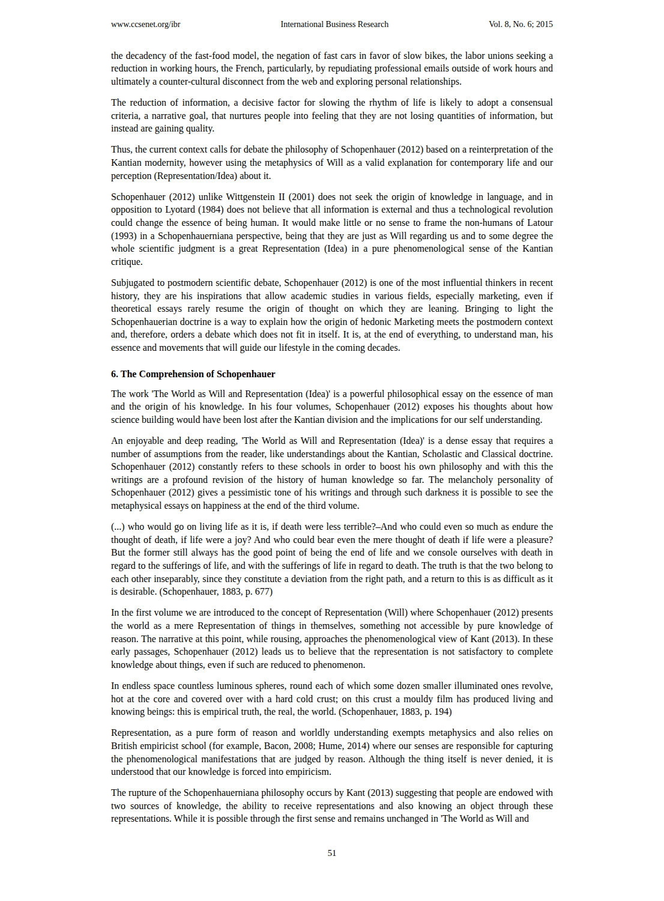www.ccsenet.org/ibr International Business Research Vol. 8, No. 6; 2015
the decadency of the fast-food model, the negation of fast cars in favor of slow bikes, the labor unions seeking a reduction in working hours, the French, particularly, by repudiating professional emails outside of work hours and ultimately a counter-cultural disconnect from the web and exploring personal relationships.
The reduction of information, a decisive factor for slowing the rhythm of life is likely to adopt a consensual criteria, a narrative goal, that nurtures people into feeling that they are not losing quantities of information, but instead are gaining quality.
Thus, the current context calls for debate the philosophy of Schopenhauer (2012) based on a reinterpretation of the Kantian modernity, however using the metaphysics of Will as a valid explanation for contemporary life and our perception (Representation/Idea) about it.
Schopenhauer (2012) unlike Wittgenstein II (2001) does not seek the origin of knowledge in language, and in opposition to Lyotard (1984) does not believe that all information is external and thus a technological revolution could change the essence of being human. It would make little or no sense to frame the non-humans of Latour (1993) in a Schopenhauerniana perspective, being that they are just as Will regarding us and to some degree the whole scientific judgment is a great Representation (Idea) in a pure phenomenological sense of the Kantian critique.
Subjugated to postmodern scientific debate, Schopenhauer (2012) is one of the most influential thinkers in recent history, they are his inspirations that allow academic studies in various fields, especially marketing, even if theoretical essays rarely resume the origin of thought on which they are leaning. Bringing to light the Schopenhauerian doctrine is a way to explain how the origin of hedonic Marketing meets the postmodern context and, therefore, orders a debate which does not fit in itself. It is, at the end of everything, to understand man, his essence and movements that will guide our lifestyle in the coming decades.
6. The Comprehension of Schopenhauer
The work 'The World as Will and Representation (Idea)' is a powerful philosophical essay on the essence of man and the origin of his knowledge. In his four volumes, Schopenhauer (2012) exposes his thoughts about how science building would have been lost after the Kantian division and the implications for our self understanding.
An enjoyable and deep reading, 'The World as Will and Representation (Idea)' is a dense essay that requires a number of assumptions from the reader, like understandings about the Kantian, Scholastic and Classical doctrine. Schopenhauer (2012) constantly refers to these schools in order to boost his own philosophy and with this the writings are a profound revision of the history of human knowledge so far. The melancholy personality of Schopenhauer (2012) gives a pessimistic tone of his writings and through such darkness it is possible to see the metaphysical essays on happiness at the end of the third volume.
(...) who would go on living life as it is, if death were less terrible?–And who could even so much as endure the thought of death, if life were a joy? And who could bear even the mere thought of death if life were a pleasure? But the former still always has the good point of being the end of life and we console ourselves with death in regard to the sufferings of life, and with the sufferings of life in regard to death. The truth is that the two belong to each other inseparably, since they constitute a deviation from the right path, and a return to this is as difficult as it is desirable. (Schopenhauer, 1883, p. 677)
In the first volume we are introduced to the concept of Representation (Will) where Schopenhauer (2012) presents the world as a mere Representation of things in themselves, something not accessible by pure knowledge of reason. The narrative at this point, while rousing, approaches the phenomenological view of Kant (2013). In these early passages, Schopenhauer (2012) leads us to believe that the representation is not satisfactory to complete knowledge about things, even if such are reduced to phenomenon.
In endless space countless luminous spheres, round each of which some dozen smaller illuminated ones revolve, hot at the core and covered over with a hard cold crust; on this crust a mouldy film has produced living and knowing beings: this is empirical truth, the real, the world. (Schopenhauer, 1883, p. 194)
Representation, as a pure form of reason and worldly understanding exempts metaphysics and also relies on British empiricist school (for example, Bacon, 2008; Hume, 2014) where our senses are responsible for capturing the phenomenological manifestations that are judged by reason. Although the thing itself is never denied, it is understood that our knowledge is forced into empiricism.
The rupture of the Schopenhauerniana philosophy occurs by Kant (2013) suggesting that people are endowed with two sources of knowledge, the ability to receive representations and also knowing an object through these representations. While it is possible through the first sense and remains unchanged in 'The World as Will and
51